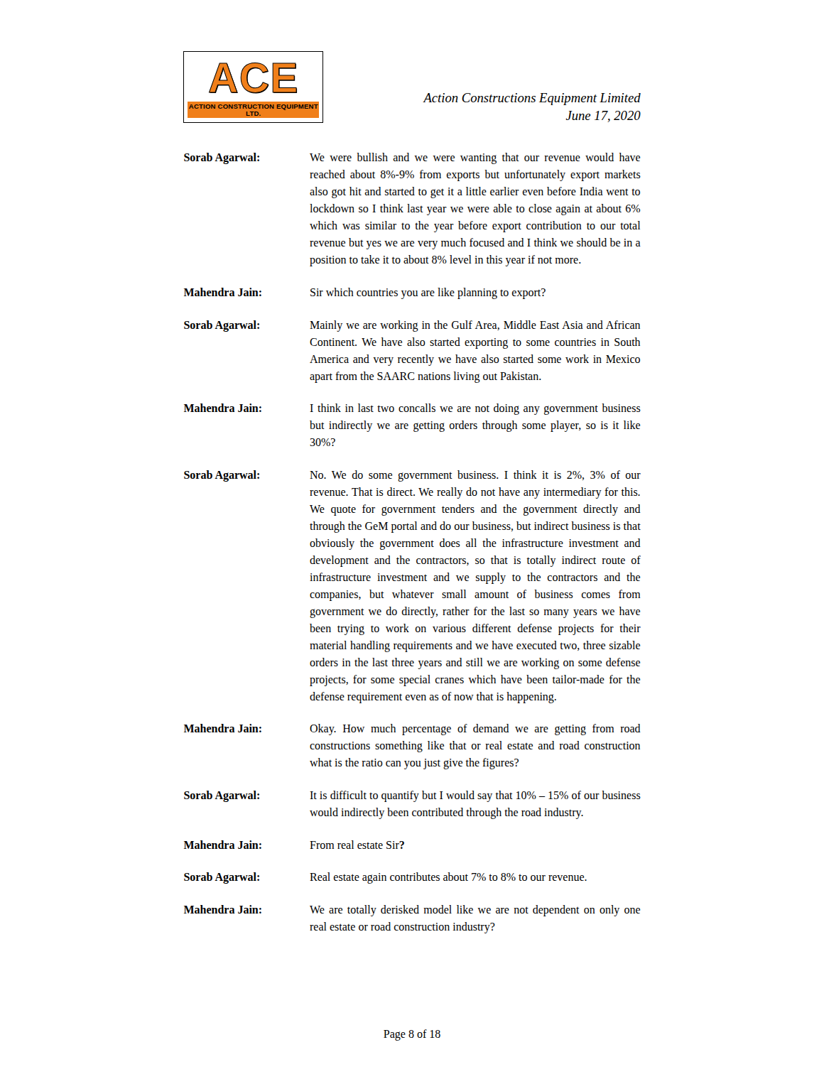ACE ACTION CONSTRUCTION EQUIPMENT LTD.
Action Constructions Equipment Limited June 17, 2020
| Sorab Agarwal: | We were bullish and we were wanting that our revenue would have reached about 8%-9% from exports but unfortunately export markets also got hit and started to get it a little earlier even before India went to lockdown so I think last year we were able to close again at about 6% which was similar to the year before export contribution to our total revenue but yes we are very much focused and I think we should be in a position to take it to about 8% level in this year if not more. |
| Mahendra Jain: | Sir which countries you are like planning to export? |
| Sorab Agarwal: | Mainly we are working in the Gulf Area, Middle East Asia and African Continent. We have also started exporting to some countries in South America and very recently we have also started some work in Mexico apart from the SAARC nations living out Pakistan. |
| Mahendra Jain: | I think in last two concalls we are not doing any government business but indirectly we are getting orders through some player, so is it like 30%? |
| Sorab Agarwal: | No. We do some government business. I think it is 2%, 3% of our revenue. That is direct. We really do not have any intermediary for this. We quote for government tenders and the government directly and through the GeM portal and do our business, but indirect business is that obviously the government does all the infrastructure investment and development and the contractors, so that is totally indirect route of infrastructure investment and we supply to the contractors and the companies, but whatever small amount of business comes from government we do directly, rather for the last so many years we have been trying to work on various different defense projects for their material handling requirements and we have executed two, three sizable orders in the last three years and still we are working on some defense projects, for some special cranes which have been tailor-made for the defense requirement even as of now that is happening. |
| Mahendra Jain: | Okay. How much percentage of demand we are getting from road constructions something like that or real estate and road construction what is the ratio can you just give the figures? |
| Sorab Agarwal: | It is difficult to quantify but I would say that 10% – 15% of our business would indirectly been contributed through the road industry. |
| Mahendra Jain: | From real estate Sir ? |
| Sorab Agarwal: | Real estate again contributes about 7% to 8% to our revenue. |
| Mahendra Jain: | We are totally derisked model like we are not dependent on only one real estate or road construction industry? |
Page 8 of 18